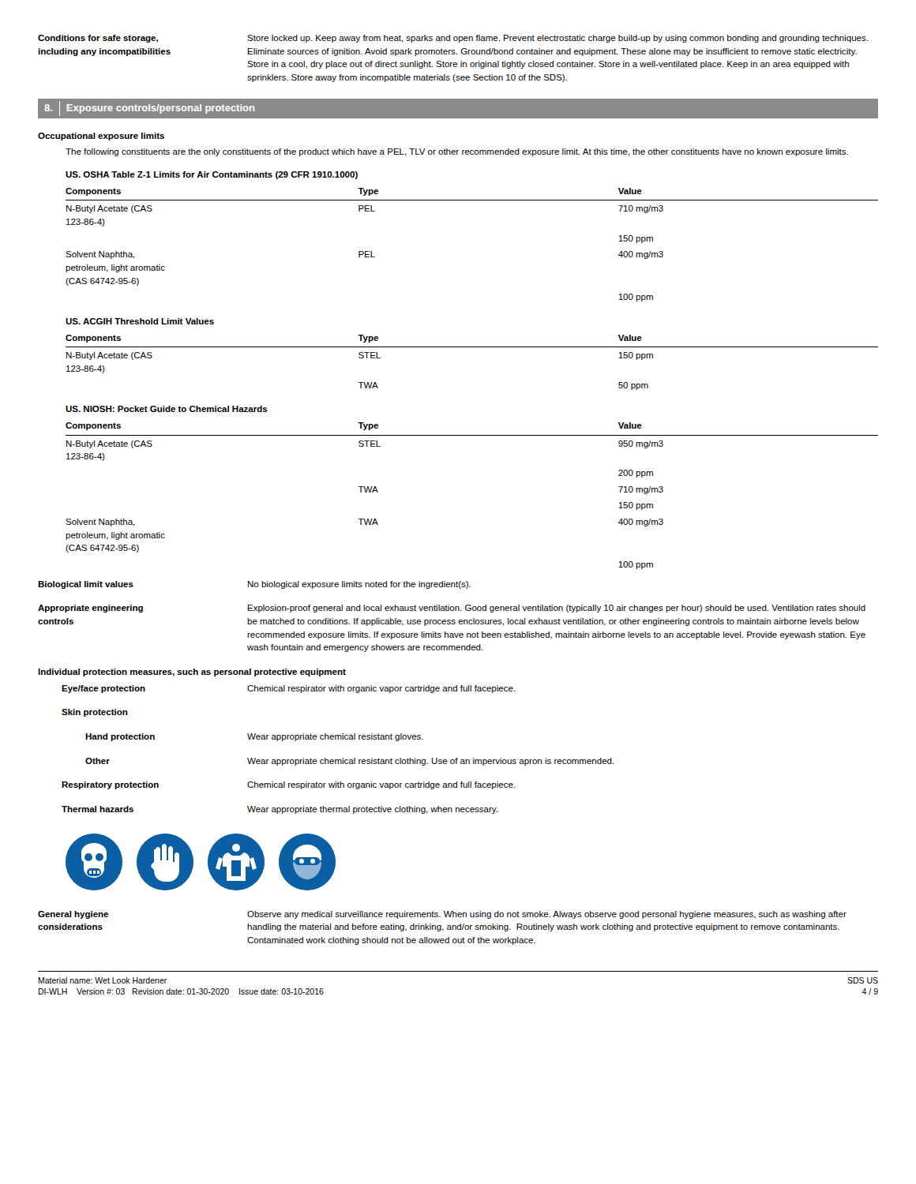Conditions for safe storage,
including any incompatibilities
Store locked up. Keep away from heat, sparks and open flame. Prevent electrostatic charge build-up by using common bonding and grounding techniques. Eliminate sources of ignition. Avoid spark promoters. Ground/bond container and equipment. These alone may be insufficient to remove static electricity. Store in a cool, dry place out of direct sunlight. Store in original tightly closed container. Store in a well-ventilated place. Keep in an area equipped with sprinklers. Store away from incompatible materials (see Section 10 of the SDS).
8. Exposure controls/personal protection
Occupational exposure limits
The following constituents are the only constituents of the product which have a PEL, TLV or other recommended exposure limit. At this time, the other constituents have no known exposure limits.
US. OSHA Table Z-1 Limits for Air Contaminants (29 CFR 1910.1000)
| Components | Type | Value |
| --- | --- | --- |
| N-Butyl Acetate (CAS 123-86-4) | PEL | 710 mg/m3 |
| | | 150 ppm |
| Solvent Naphtha, petroleum, light aromatic (CAS 64742-95-6) | PEL | 400 mg/m3 |
| | | 100 ppm |
US. ACGIH Threshold Limit Values
| Components | Type | Value |
| --- | --- | --- |
| N-Butyl Acetate (CAS 123-86-4) | STEL | 150 ppm |
| | TWA | 50 ppm |
US. NIOSH: Pocket Guide to Chemical Hazards
| Components | Type | Value |
| --- | --- | --- |
| N-Butyl Acetate (CAS 123-86-4) | STEL | 950 mg/m3 |
| | | 200 ppm |
| | TWA | 710 mg/m3 |
| | | 150 ppm |
| Solvent Naphtha, petroleum, light aromatic (CAS 64742-95-6) | TWA | 400 mg/m3 |
| | | 100 ppm |
Biological limit values
No biological exposure limits noted for the ingredient(s).
Appropriate engineering
controls
Explosion-proof general and local exhaust ventilation. Good general ventilation (typically 10 air changes per hour) should be used. Ventilation rates should be matched to conditions. If applicable, use process enclosures, local exhaust ventilation, or other engineering controls to maintain airborne levels below recommended exposure limits. If exposure limits have not been established, maintain airborne levels to an acceptable level. Provide eyewash station. Eye wash fountain and emergency showers are recommended.
Individual protection measures, such as personal protective equipment
Eye/face protection
Chemical respirator with organic vapor cartridge and full facepiece.
Skin protection
Hand protection
Wear appropriate chemical resistant gloves.
Other
Wear appropriate chemical resistant clothing. Use of an impervious apron is recommended.
Respiratory protection
Chemical respirator with organic vapor cartridge and full facepiece.
Thermal hazards
Wear appropriate thermal protective clothing, when necessary.
General hygiene
considerations
Observe any medical surveillance requirements. When using do not smoke. Always observe good personal hygiene measures, such as washing after handling the material and before eating, drinking, and/or smoking. Routinely wash work clothing and protective equipment to remove contaminants. Contaminated work clothing should not be allowed out of the workplace.
Material name: Wet Look Hardener
DI-WLH Version #: 03 Revision date: 01-30-2020 Issue date: 03-10-2016
SDS US
4 / 9